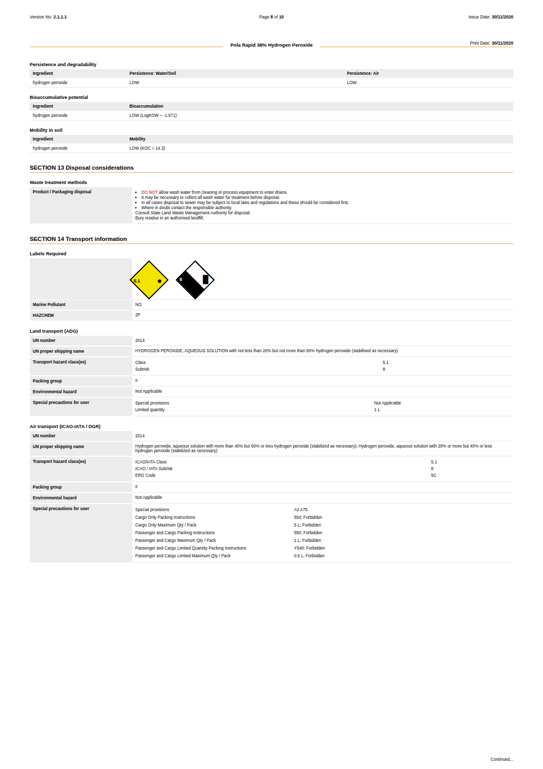Version No: 2.1.1.1
Page 8 of 10
Issue Date: 30/11/2020
Pola Rapid 38% Hydrogen Peroxide
Print Date: 30/11/2020
Persistence and degradability
| Ingredient | Persistence: Water/Soil | Persistence: Air |
| --- | --- | --- |
| hydrogen peroxide | LOW | LOW |
Bioaccumulative potential
| Ingredient | Bioaccumulation |
| --- | --- |
| hydrogen peroxide | LOW (LogKOW = -1.571) |
Mobility in soil
| Ingredient | Mobility |
| --- | --- |
| hydrogen peroxide | LOW (KOC = 14.3) |
SECTION 13 Disposal considerations
Waste treatment methods
| Product / Packaging disposal | DO NOT allow wash water from cleaning or process equipment to enter drains. It may be necessary to collect all wash water for treatment before disposal. In all cases disposal to sewer may be subject to local laws and regulations and these should be considered first. Where in doubt contact the responsible authority. Consult State Land Waste Management Authority for disposal. Bury residue in an authorised landfill. |
SECTION 14 Transport information
Labels Required
| | ● 5.1 █ 8 |
| Marine Pollutant | NO |
| HAZCHEM | 2P |
Land transport (ADG)
| UN number | 2014 |
| UN proper shipping name | HYDROGEN PEROXIDE, AQUEOUS SOLUTION with not less than 20% but not more than 60% hydrogen peroxide (stabilised as necessary) |
| Transport hazard class(es) | / Class / 5.1 / / Subrisk / 8 / |
| Packing group | II |
| Environmental hazard | Not Applicable |
| Special precautions for user | / Special provisions / Not Applicable / / Limited quantity / 1 L / |
Air transport (ICAO-IATA / DGR)
| UN number | 2014 |
| UN proper shipping name | Hydrogen peroxide, aqueous solution with more than 40% but 60% or less hydrogen peroxide (stabilized as necessary); Hydrogen peroxide, aqueous solution with 20% or more but 40% or less hydrogen peroxide (stabilized as necessary) |
| Transport hazard class(es) | / ICAO/IATA Class / 5.1 / / ICAO / IATA Subrisk / 8 / / ERG Code / 5C / |
| Packing group | II |
| Environmental hazard | Not Applicable |
| Special precautions for user | / Special provisions / A2 A75 / / Cargo Only Packing Instructions / 554; Forbidden / / Cargo Only Maximum Qty / Pack / 5 L; Forbidden / / Passenger and Cargo Packing Instructions / 550; Forbidden / / Passenger and Cargo Maximum Qty / Pack / 1 L; Forbidden / / Passenger and Cargo Limited Quantity Packing Instructions / Y540; Forbidden / / Passenger and Cargo Limited Maximum Qty / Pack / 0.5 L; Forbidden / |
Continued...